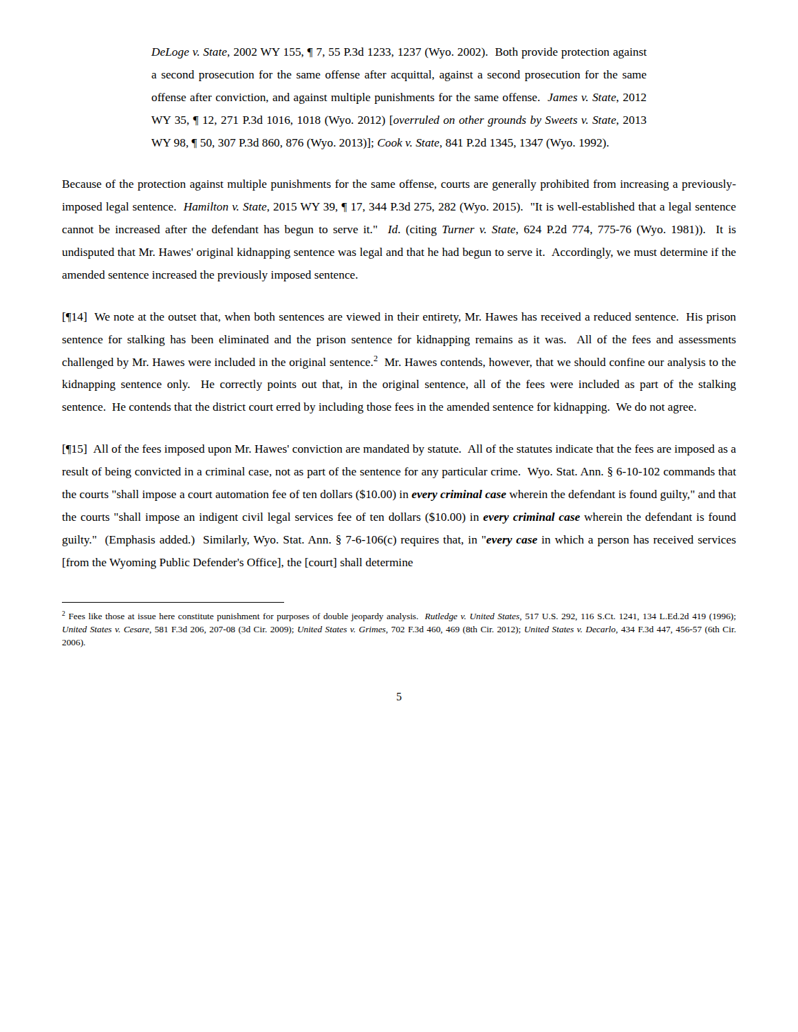DeLoge v. State, 2002 WY 155, ¶ 7, 55 P.3d 1233, 1237 (Wyo. 2002). Both provide protection against a second prosecution for the same offense after acquittal, against a second prosecution for the same offense after conviction, and against multiple punishments for the same offense. James v. State, 2012 WY 35, ¶ 12, 271 P.3d 1016, 1018 (Wyo. 2012) [overruled on other grounds by Sweets v. State, 2013 WY 98, ¶ 50, 307 P.3d 860, 876 (Wyo. 2013)]; Cook v. State, 841 P.2d 1345, 1347 (Wyo. 1992).
Because of the protection against multiple punishments for the same offense, courts are generally prohibited from increasing a previously-imposed legal sentence. Hamilton v. State, 2015 WY 39, ¶ 17, 344 P.3d 275, 282 (Wyo. 2015). "It is well-established that a legal sentence cannot be increased after the defendant has begun to serve it." Id. (citing Turner v. State, 624 P.2d 774, 775-76 (Wyo. 1981)). It is undisputed that Mr. Hawes' original kidnapping sentence was legal and that he had begun to serve it. Accordingly, we must determine if the amended sentence increased the previously imposed sentence.
[¶14] We note at the outset that, when both sentences are viewed in their entirety, Mr. Hawes has received a reduced sentence. His prison sentence for stalking has been eliminated and the prison sentence for kidnapping remains as it was. All of the fees and assessments challenged by Mr. Hawes were included in the original sentence.2 Mr. Hawes contends, however, that we should confine our analysis to the kidnapping sentence only. He correctly points out that, in the original sentence, all of the fees were included as part of the stalking sentence. He contends that the district court erred by including those fees in the amended sentence for kidnapping. We do not agree.
[¶15] All of the fees imposed upon Mr. Hawes' conviction are mandated by statute. All of the statutes indicate that the fees are imposed as a result of being convicted in a criminal case, not as part of the sentence for any particular crime. Wyo. Stat. Ann. § 6-10-102 commands that the courts "shall impose a court automation fee of ten dollars ($10.00) in every criminal case wherein the defendant is found guilty," and that the courts "shall impose an indigent civil legal services fee of ten dollars ($10.00) in every criminal case wherein the defendant is found guilty." (Emphasis added.) Similarly, Wyo. Stat. Ann. § 7-6-106(c) requires that, in "every case in which a person has received services [from the Wyoming Public Defender's Office], the [court] shall determine
2 Fees like those at issue here constitute punishment for purposes of double jeopardy analysis. Rutledge v. United States, 517 U.S. 292, 116 S.Ct. 1241, 134 L.Ed.2d 419 (1996); United States v. Cesare, 581 F.3d 206, 207-08 (3d Cir. 2009); United States v. Grimes, 702 F.3d 460, 469 (8th Cir. 2012); United States v. Decarlo, 434 F.3d 447, 456-57 (6th Cir. 2006).
5